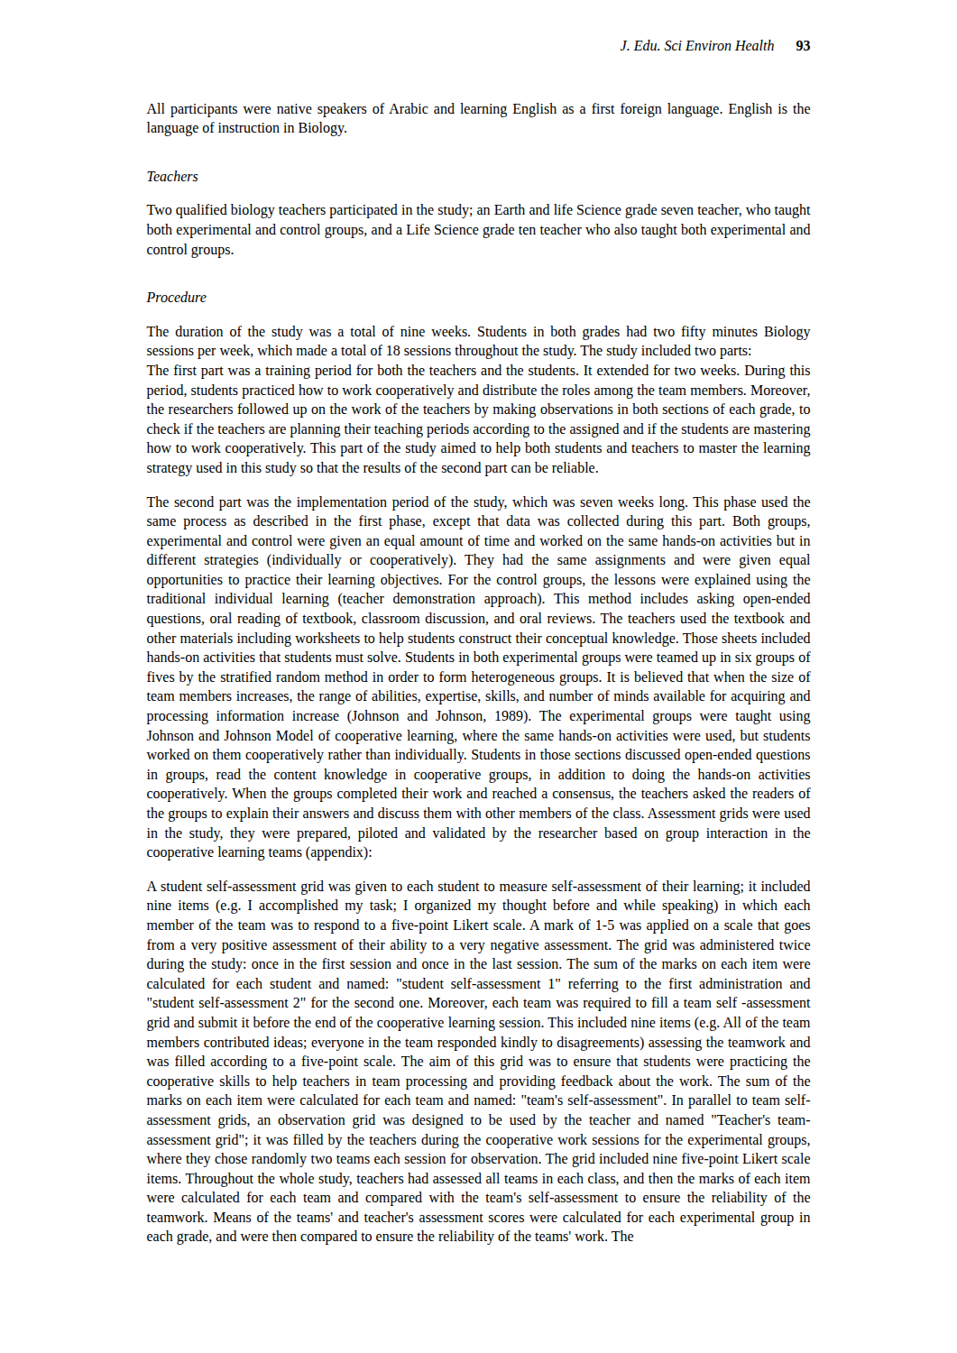J. Edu. Sci Environ Health 93
All participants were native speakers of Arabic and learning English as a first foreign language. English is the language of instruction in Biology.
Teachers
Two qualified biology teachers participated in the study; an Earth and life Science grade seven teacher, who taught both experimental and control groups, and a Life Science grade ten teacher who also taught both experimental and control groups.
Procedure
The duration of the study was a total of nine weeks. Students in both grades had two fifty minutes Biology sessions per week, which made a total of 18 sessions throughout the study. The study included two parts:
The first part was a training period for both the teachers and the students. It extended for two weeks. During this period, students practiced how to work cooperatively and distribute the roles among the team members. Moreover, the researchers followed up on the work of the teachers by making observations in both sections of each grade, to check if the teachers are planning their teaching periods according to the assigned and if the students are mastering how to work cooperatively. This part of the study aimed to help both students and teachers to master the learning strategy used in this study so that the results of the second part can be reliable.
The second part was the implementation period of the study, which was seven weeks long. This phase used the same process as described in the first phase, except that data was collected during this part. Both groups, experimental and control were given an equal amount of time and worked on the same hands-on activities but in different strategies (individually or cooperatively). They had the same assignments and were given equal opportunities to practice their learning objectives. For the control groups, the lessons were explained using the traditional individual learning (teacher demonstration approach). This method includes asking open-ended questions, oral reading of textbook, classroom discussion, and oral reviews. The teachers used the textbook and other materials including worksheets to help students construct their conceptual knowledge. Those sheets included hands-on activities that students must solve. Students in both experimental groups were teamed up in six groups of fives by the stratified random method in order to form heterogeneous groups. It is believed that when the size of team members increases, the range of abilities, expertise, skills, and number of minds available for acquiring and processing information increase (Johnson and Johnson, 1989). The experimental groups were taught using Johnson and Johnson Model of cooperative learning, where the same hands-on activities were used, but students worked on them cooperatively rather than individually. Students in those sections discussed open-ended questions in groups, read the content knowledge in cooperative groups, in addition to doing the hands-on activities cooperatively. When the groups completed their work and reached a consensus, the teachers asked the readers of the groups to explain their answers and discuss them with other members of the class. Assessment grids were used in the study, they were prepared, piloted and validated by the researcher based on group interaction in the cooperative learning teams (appendix):
A student self-assessment grid was given to each student to measure self-assessment of their learning; it included nine items (e.g. I accomplished my task; I organized my thought before and while speaking) in which each member of the team was to respond to a five-point Likert scale. A mark of 1-5 was applied on a scale that goes from a very positive assessment of their ability to a very negative assessment. The grid was administered twice during the study: once in the first session and once in the last session. The sum of the marks on each item were calculated for each student and named: "student self-assessment 1" referring to the first administration and "student self-assessment 2" for the second one. Moreover, each team was required to fill a team self -assessment grid and submit it before the end of the cooperative learning session. This included nine items (e.g. All of the team members contributed ideas; everyone in the team responded kindly to disagreements) assessing the teamwork and was filled according to a five-point scale. The aim of this grid was to ensure that students were practicing the cooperative skills to help teachers in team processing and providing feedback about the work. The sum of the marks on each item were calculated for each team and named: "team's self-assessment". In parallel to team self-assessment grids, an observation grid was designed to be used by the teacher and named "Teacher's team-assessment grid"; it was filled by the teachers during the cooperative work sessions for the experimental groups, where they chose randomly two teams each session for observation. The grid included nine five-point Likert scale items. Throughout the whole study, teachers had assessed all teams in each class, and then the marks of each item were calculated for each team and compared with the team's self-assessment to ensure the reliability of the teamwork. Means of the teams' and teacher's assessment scores were calculated for each experimental group in each grade, and were then compared to ensure the reliability of the teams' work. The